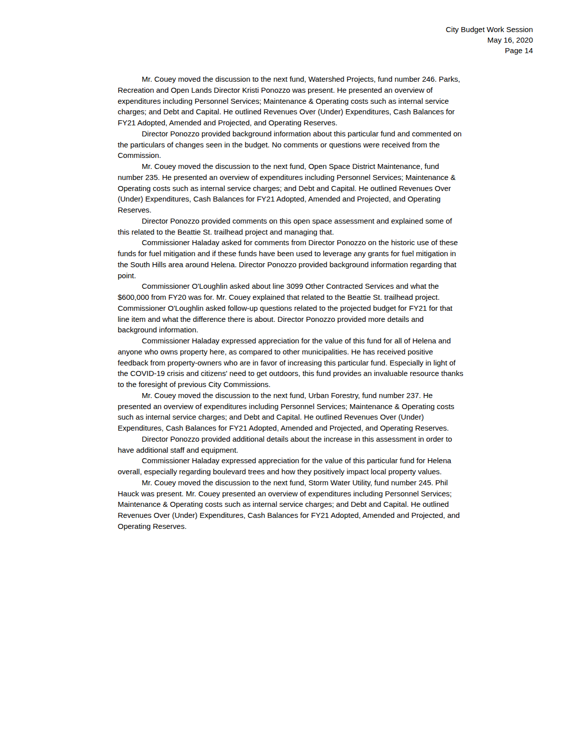City Budget Work Session
May 16, 2020
Page 14
Mr. Couey moved the discussion to the next fund, Watershed Projects, fund number 246. Parks, Recreation and Open Lands Director Kristi Ponozzo was present. He presented an overview of expenditures including Personnel Services; Maintenance & Operating costs such as internal service charges; and Debt and Capital. He outlined Revenues Over (Under) Expenditures, Cash Balances for FY21 Adopted, Amended and Projected, and Operating Reserves.
Director Ponozzo provided background information about this particular fund and commented on the particulars of changes seen in the budget. No comments or questions were received from the Commission.
Mr. Couey moved the discussion to the next fund, Open Space District Maintenance, fund number 235. He presented an overview of expenditures including Personnel Services; Maintenance & Operating costs such as internal service charges; and Debt and Capital. He outlined Revenues Over (Under) Expenditures, Cash Balances for FY21 Adopted, Amended and Projected, and Operating Reserves.
Director Ponozzo provided comments on this open space assessment and explained some of this related to the Beattie St. trailhead project and managing that.
Commissioner Haladay asked for comments from Director Ponozzo on the historic use of these funds for fuel mitigation and if these funds have been used to leverage any grants for fuel mitigation in the South Hills area around Helena. Director Ponozzo provided background information regarding that point.
Commissioner O'Loughlin asked about line 3099 Other Contracted Services and what the $600,000 from FY20 was for. Mr. Couey explained that related to the Beattie St. trailhead project. Commissioner O'Loughlin asked follow-up questions related to the projected budget for FY21 for that line item and what the difference there is about. Director Ponozzo provided more details and background information.
Commissioner Haladay expressed appreciation for the value of this fund for all of Helena and anyone who owns property here, as compared to other municipalities. He has received positive feedback from property-owners who are in favor of increasing this particular fund. Especially in light of the COVID-19 crisis and citizens' need to get outdoors, this fund provides an invaluable resource thanks to the foresight of previous City Commissions.
Mr. Couey moved the discussion to the next fund, Urban Forestry, fund number 237. He presented an overview of expenditures including Personnel Services; Maintenance & Operating costs such as internal service charges; and Debt and Capital. He outlined Revenues Over (Under) Expenditures, Cash Balances for FY21 Adopted, Amended and Projected, and Operating Reserves.
Director Ponozzo provided additional details about the increase in this assessment in order to have additional staff and equipment.
Commissioner Haladay expressed appreciation for the value of this particular fund for Helena overall, especially regarding boulevard trees and how they positively impact local property values.
Mr. Couey moved the discussion to the next fund, Storm Water Utility, fund number 245. Phil Hauck was present. Mr. Couey presented an overview of expenditures including Personnel Services; Maintenance & Operating costs such as internal service charges; and Debt and Capital. He outlined Revenues Over (Under) Expenditures, Cash Balances for FY21 Adopted, Amended and Projected, and Operating Reserves.